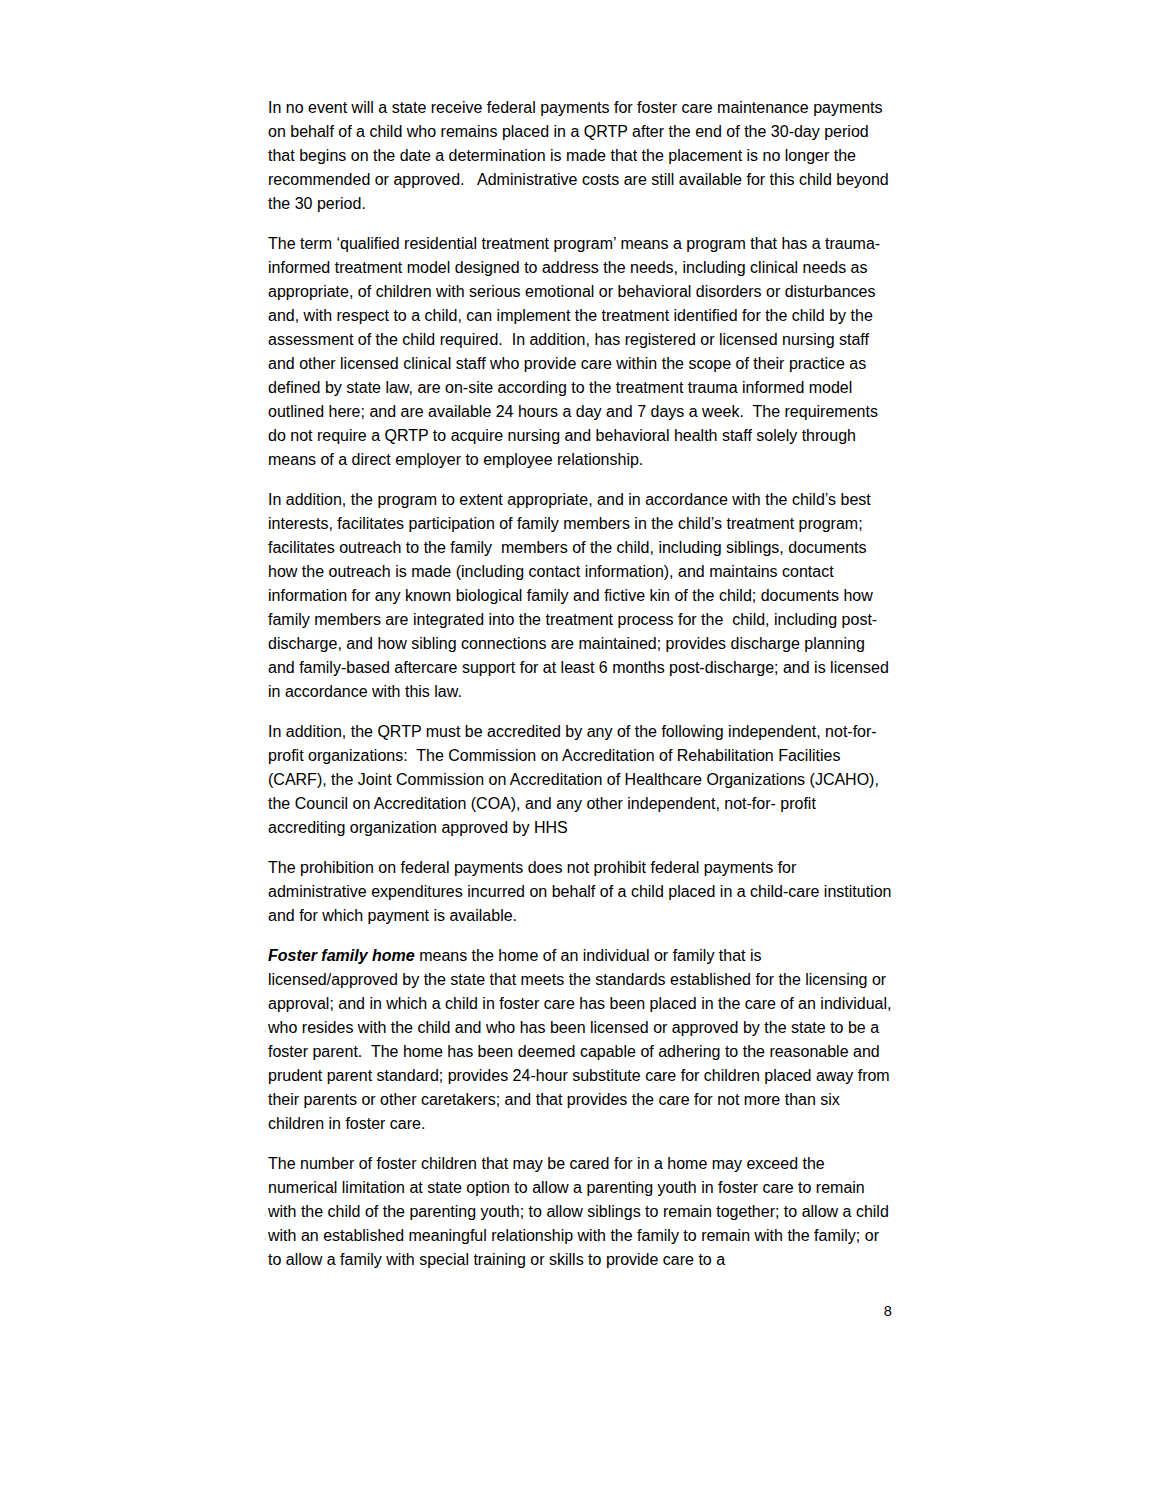In no event will a state receive federal payments for foster care maintenance payments on behalf of a child who remains placed in a QRTP after the end of the 30-day period that begins on the date a determination is made that the placement is no longer the recommended or approved. Administrative costs are still available for this child beyond the 30 period.
The term ‘qualified residential treatment program’ means a program that has a trauma-informed treatment model designed to address the needs, including clinical needs as appropriate, of children with serious emotional or behavioral disorders or disturbances and, with respect to a child, can implement the treatment identified for the child by the assessment of the child required. In addition, has registered or licensed nursing staff and other licensed clinical staff who provide care within the scope of their practice as defined by state law, are on-site according to the treatment trauma informed model outlined here; and are available 24 hours a day and 7 days a week. The requirements do not require a QRTP to acquire nursing and behavioral health staff solely through means of a direct employer to employee relationship.
In addition, the program to extent appropriate, and in accordance with the child’s best interests, facilitates participation of family members in the child’s treatment program; facilitates outreach to the family members of the child, including siblings, documents how the outreach is made (including contact information), and maintains contact information for any known biological family and fictive kin of the child; documents how family members are integrated into the treatment process for the child, including post-discharge, and how sibling connections are maintained; provides discharge planning and family-based aftercare support for at least 6 months post-discharge; and is licensed in accordance with this law.
In addition, the QRTP must be accredited by any of the following independent, not-for-profit organizations: The Commission on Accreditation of Rehabilitation Facilities (CARF), the Joint Commission on Accreditation of Healthcare Organizations (JCAHO), the Council on Accreditation (COA), and any other independent, not-for- profit accrediting organization approved by HHS
The prohibition on federal payments does not prohibit federal payments for administrative expenditures incurred on behalf of a child placed in a child-care institution and for which payment is available.
Foster family home means the home of an individual or family that is licensed/approved by the state that meets the standards established for the licensing or approval; and in which a child in foster care has been placed in the care of an individual, who resides with the child and who has been licensed or approved by the state to be a foster parent. The home has been deemed capable of adhering to the reasonable and prudent parent standard; provides 24-hour substitute care for children placed away from their parents or other caretakers; and that provides the care for not more than six children in foster care.
The number of foster children that may be cared for in a home may exceed the numerical limitation at state option to allow a parenting youth in foster care to remain with the child of the parenting youth; to allow siblings to remain together; to allow a child with an established meaningful relationship with the family to remain with the family; or to allow a family with special training or skills to provide care to a
8